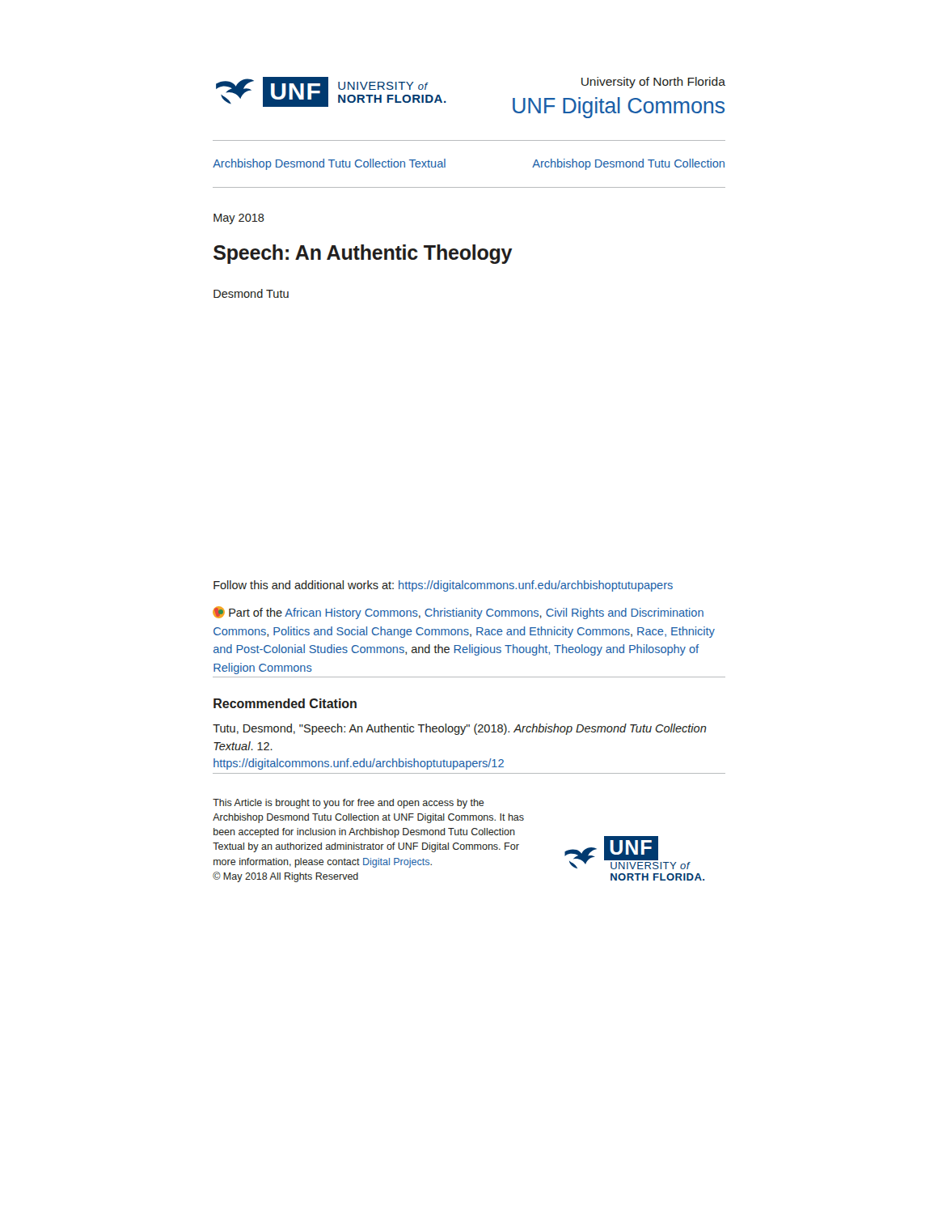UNF UNIVERSITY of NORTH FLORIDA.
University of North Florida
UNF Digital Commons
Archbishop Desmond Tutu Collection Textual
Archbishop Desmond Tutu Collection
May 2018
Speech: An Authentic Theology
Desmond Tutu
Follow this and additional works at: https://digitalcommons.unf.edu/archbishoptutupapers
Part of the African History Commons, Christianity Commons, Civil Rights and Discrimination Commons, Politics and Social Change Commons, Race and Ethnicity Commons, Race, Ethnicity and Post-Colonial Studies Commons, and the Religious Thought, Theology and Philosophy of Religion Commons
Recommended Citation
Tutu, Desmond, "Speech: An Authentic Theology" (2018). Archbishop Desmond Tutu Collection Textual. 12.
https://digitalcommons.unf.edu/archbishoptutupapers/12
This Article is brought to you for free and open access by the Archbishop Desmond Tutu Collection at UNF Digital Commons. It has been accepted for inclusion in Archbishop Desmond Tutu Collection Textual by an authorized administrator of UNF Digital Commons. For more information, please contact Digital Projects.
© May 2018 All Rights Reserved
UNF UNIVERSITY of NORTH FLORIDA.